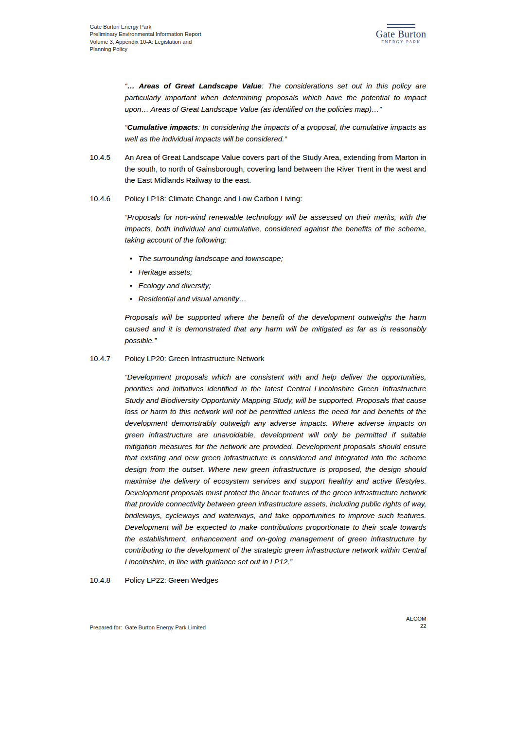Gate Burton Energy Park
Preliminary Environmental Information Report
Volume 3, Appendix 10-A: Legislation and
Planning Policy
Gate Burton
ENERGY PARK
“… Areas of Great Landscape Value: The considerations set out in this policy are particularly important when determining proposals which have the potential to impact upon… Areas of Great Landscape Value (as identified on the policies map)…”
“Cumulative impacts: In considering the impacts of a proposal, the cumulative impacts as well as the individual impacts will be considered.”
10.4.5
An Area of Great Landscape Value covers part of the Study Area, extending from Marton in the south, to north of Gainsborough, covering land between the River Trent in the west and the East Midlands Railway to the east.
10.4.6
Policy LP18: Climate Change and Low Carbon Living:
“Proposals for non-wind renewable technology will be assessed on their merits, with the impacts, both individual and cumulative, considered against the benefits of the scheme, taking account of the following:
The surrounding landscape and townscape;
Heritage assets;
Ecology and diversity;
Residential and visual amenity…
Proposals will be supported where the benefit of the development outweighs the harm caused and it is demonstrated that any harm will be mitigated as far as is reasonably possible.”
10.4.7
Policy LP20: Green Infrastructure Network
“Development proposals which are consistent with and help deliver the opportunities, priorities and initiatives identified in the latest Central Lincolnshire Green Infrastructure Study and Biodiversity Opportunity Mapping Study, will be supported. Proposals that cause loss or harm to this network will not be permitted unless the need for and benefits of the development demonstrably outweigh any adverse impacts. Where adverse impacts on green infrastructure are unavoidable, development will only be permitted if suitable mitigation measures for the network are provided. Development proposals should ensure that existing and new green infrastructure is considered and integrated into the scheme design from the outset. Where new green infrastructure is proposed, the design should maximise the delivery of ecosystem services and support healthy and active lifestyles. Development proposals must protect the linear features of the green infrastructure network that provide connectivity between green infrastructure assets, including public rights of way, bridleways, cycleways and waterways, and take opportunities to improve such features. Development will be expected to make contributions proportionate to their scale towards the establishment, enhancement and on-going management of green infrastructure by contributing to the development of the strategic green infrastructure network within Central Lincolnshire, in line with guidance set out in LP12.”
10.4.8
Policy LP22: Green Wedges
Prepared for: Gate Burton Energy Park Limited
AECOM
22